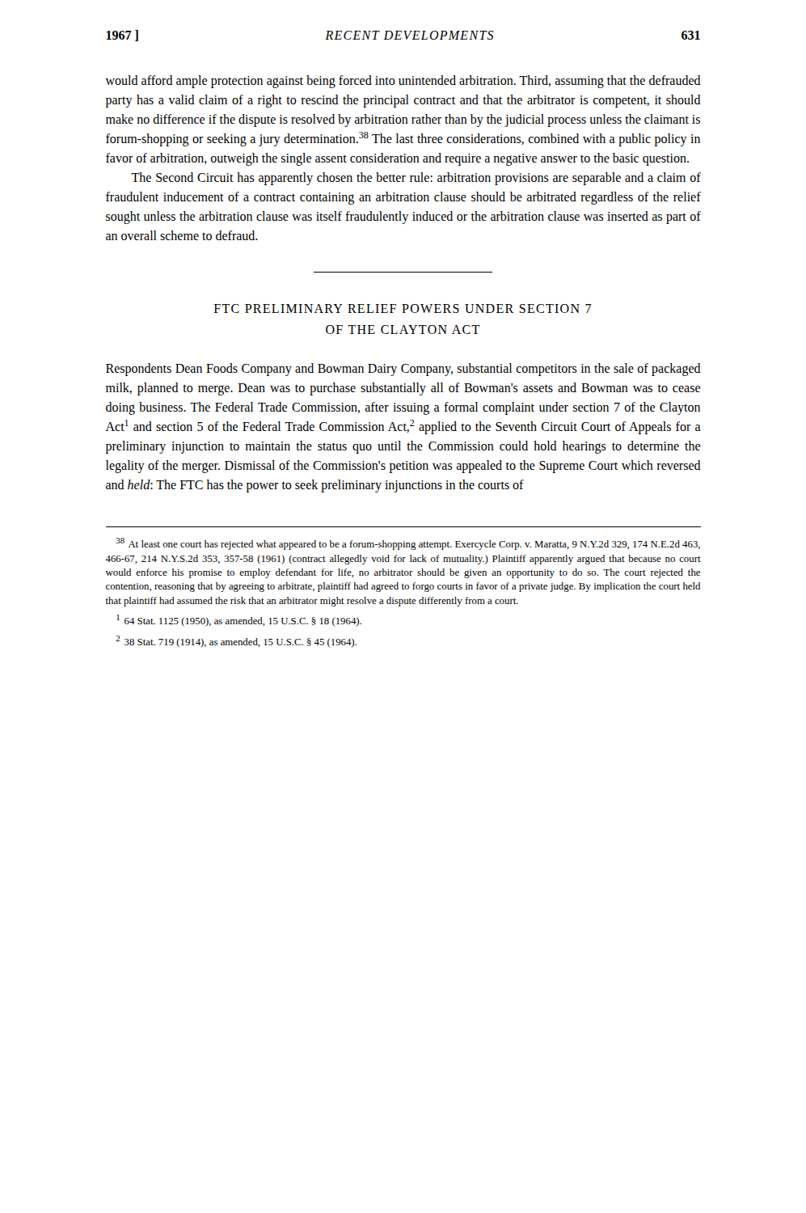1967 ] RECENT DEVELOPMENTS 631
would afford ample protection against being forced into unintended arbitration. Third, assuming that the defrauded party has a valid claim of a right to rescind the principal contract and that the arbitrator is competent, it should make no difference if the dispute is resolved by arbitration rather than by the judicial process unless the claimant is forum-shopping or seeking a jury determination.38 The last three considerations, combined with a public policy in favor of arbitration, outweigh the single assent consideration and require a negative answer to the basic question.
The Second Circuit has apparently chosen the better rule: arbitration provisions are separable and a claim of fraudulent inducement of a contract containing an arbitration clause should be arbitrated regardless of the relief sought unless the arbitration clause was itself fraudulently induced or the arbitration clause was inserted as part of an overall scheme to defraud.
FTC PRELIMINARY RELIEF POWERS UNDER SECTION 7
OF THE CLAYTON ACT
Respondents Dean Foods Company and Bowman Dairy Company, substantial competitors in the sale of packaged milk, planned to merge. Dean was to purchase substantially all of Bowman's assets and Bowman was to cease doing business. The Federal Trade Commission, after issuing a formal complaint under section 7 of the Clayton Act1 and section 5 of the Federal Trade Commission Act,2 applied to the Seventh Circuit Court of Appeals for a preliminary injunction to maintain the status quo until the Commission could hold hearings to determine the legality of the merger. Dismissal of the Commission's petition was appealed to the Supreme Court which reversed and held: The FTC has the power to seek preliminary injunctions in the courts of
38 At least one court has rejected what appeared to be a forum-shopping attempt. Exercycle Corp. v. Maratta, 9 N.Y.2d 329, 174 N.E.2d 463, 466-67, 214 N.Y.S.2d 353, 357-58 (1961) (contract allegedly void for lack of mutuality.) Plaintiff apparently argued that because no court would enforce his promise to employ defendant for life, no arbitrator should be given an opportunity to do so. The court rejected the contention, reasoning that by agreeing to arbitrate, plaintiff had agreed to forgo courts in favor of a private judge. By implication the court held that plaintiff had assumed the risk that an arbitrator might resolve a dispute differently from a court.
1 64 Stat. 1125 (1950), as amended, 15 U.S.C. § 18 (1964).
2 38 Stat. 719 (1914), as amended, 15 U.S.C. § 45 (1964).